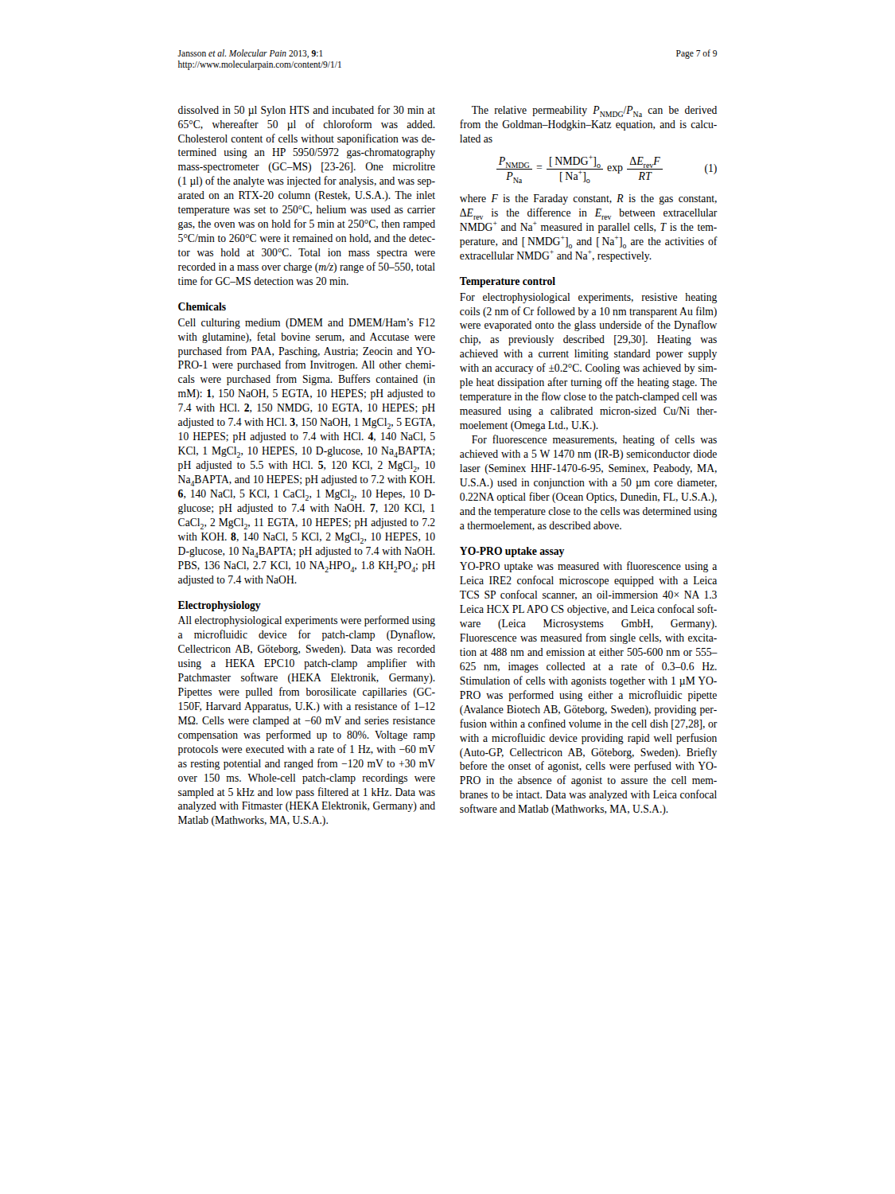Jansson et al. Molecular Pain 2013, 9:1
http://www.molecularpain.com/content/9/1/1
Page 7 of 9
dissolved in 50 µl Sylon HTS and incubated for 30 min at 65°C, whereafter 50 µl of chloroform was added. Cholesterol content of cells without saponification was determined using an HP 5950/5972 gas-chromatography mass-spectrometer (GC–MS) [23-26]. One microlitre (1 µl) of the analyte was injected for analysis, and was separated on an RTX-20 column (Restek, U.S.A.). The inlet temperature was set to 250°C, helium was used as carrier gas, the oven was on hold for 5 min at 250°C, then ramped 5°C/min to 260°C were it remained on hold, and the detector was hold at 300°C. Total ion mass spectra were recorded in a mass over charge (m/z) range of 50–550, total time for GC–MS detection was 20 min.
Chemicals
Cell culturing medium (DMEM and DMEM/Ham’s F12 with glutamine), fetal bovine serum, and Accutase were purchased from PAA, Pasching, Austria; Zeocin and YO-PRO-1 were purchased from Invitrogen. All other chemicals were purchased from Sigma. Buffers contained (in mM): 1, 150 NaOH, 5 EGTA, 10 HEPES; pH adjusted to 7.4 with HCl. 2, 150 NMDG, 10 EGTA, 10 HEPES; pH adjusted to 7.4 with HCl. 3, 150 NaOH, 1 MgCl2, 5 EGTA, 10 HEPES; pH adjusted to 7.4 with HCl. 4, 140 NaCl, 5 KCl, 1 MgCl2, 10 HEPES, 10 D-glucose, 10 Na4BAPTA; pH adjusted to 5.5 with HCl. 5, 120 KCl, 2 MgCl2, 10 Na4BAPTA, and 10 HEPES; pH adjusted to 7.2 with KOH. 6, 140 NaCl, 5 KCl, 1 CaCl2, 1 MgCl2, 10 Hepes, 10 D-glucose; pH adjusted to 7.4 with NaOH. 7, 120 KCl, 1 CaCl2, 2 MgCl2, 11 EGTA, 10 HEPES; pH adjusted to 7.2 with KOH. 8, 140 NaCl, 5 KCl, 2 MgCl2, 10 HEPES, 10 D-glucose, 10 Na4BAPTA; pH adjusted to 7.4 with NaOH. PBS, 136 NaCl, 2.7 KCl, 10 NA2HPO4, 1.8 KH2PO4; pH adjusted to 7.4 with NaOH.
Electrophysiology
All electrophysiological experiments were performed using a microfluidic device for patch-clamp (Dynaflow, Cellectricon AB, Göteborg, Sweden). Data was recorded using a HEKA EPC10 patch-clamp amplifier with Patchmaster software (HEKA Elektronik, Germany). Pipettes were pulled from borosilicate capillaries (GC-150F, Harvard Apparatus, U.K.) with a resistance of 1–12 MΩ. Cells were clamped at −60 mV and series resistance compensation was performed up to 80%. Voltage ramp protocols were executed with a rate of 1 Hz, with −60 mV as resting potential and ranged from −120 mV to +30 mV over 150 ms. Whole-cell patch-clamp recordings were sampled at 5 kHz and low pass filtered at 1 kHz. Data was analyzed with Fitmaster (HEKA Elektronik, Germany) and Matlab (Mathworks, MA, U.S.A.).
The relative permeability PNMDG/PNa can be derived from the Goldman–Hodgkin–Katz equation, and is calculated as
PNMDG PNa = [ NMDG+]o [ Na+]o exp ΔErevF RT
(1)
where F is the Faraday constant, R is the gas constant, ΔErev is the difference in Erev between extracellular NMDG+ and Na+ measured in parallel cells, T is the temperature, and [ NMDG+]o and [ Na+]o are the activities of extracellular NMDG+ and Na+, respectively.
Temperature control
For electrophysiological experiments, resistive heating coils (2 nm of Cr followed by a 10 nm transparent Au film) were evaporated onto the glass underside of the Dynaflow chip, as previously described [29,30]. Heating was achieved with a current limiting standard power supply with an accuracy of ±0.2°C. Cooling was achieved by simple heat dissipation after turning off the heating stage. The temperature in the flow close to the patch-clamped cell was measured using a calibrated micron-sized Cu/Ni thermoelement (Omega Ltd., U.K.).
For fluorescence measurements, heating of cells was achieved with a 5 W 1470 nm (IR-B) semiconductor diode laser (Seminex HHF-1470-6-95, Seminex, Peabody, MA, U.S.A.) used in conjunction with a 50 µm core diameter, 0.22NA optical fiber (Ocean Optics, Dunedin, FL, U.S.A.), and the temperature close to the cells was determined using a thermoelement, as described above.
YO-PRO uptake assay
YO-PRO uptake was measured with fluorescence using a Leica IRE2 confocal microscope equipped with a Leica TCS SP confocal scanner, an oil-immersion 40× NA 1.3 Leica HCX PL APO CS objective, and Leica confocal software (Leica Microsystems GmbH, Germany). Fluorescence was measured from single cells, with excitation at 488 nm and emission at either 505-600 nm or 555–625 nm, images collected at a rate of 0.3–0.6 Hz. Stimulation of cells with agonists together with 1 µM YO-PRO was performed using either a microfluidic pipette (Avalance Biotech AB, Göteborg, Sweden), providing perfusion within a confined volume in the cell dish [27,28], or with a microfluidic device providing rapid well perfusion (Auto-GP, Cellectricon AB, Göteborg, Sweden). Briefly before the onset of agonist, cells were perfused with YO-PRO in the absence of agonist to assure the cell membranes to be intact. Data was analyzed with Leica confocal software and Matlab (Mathworks, MA, U.S.A.).